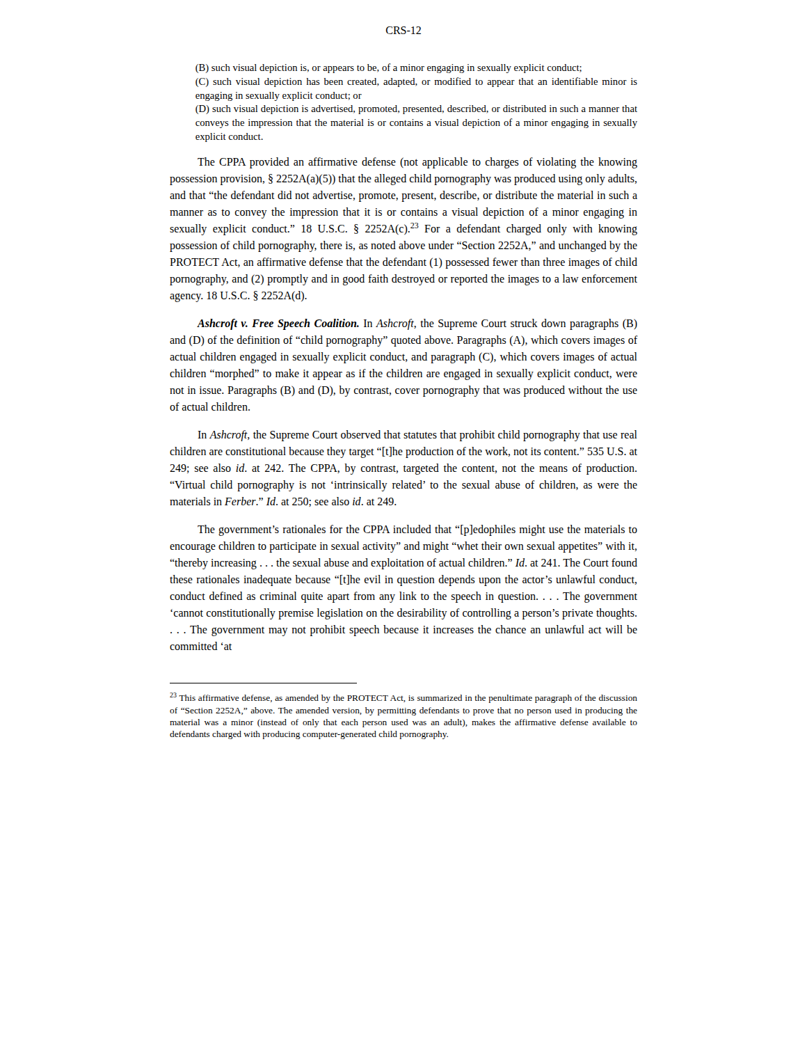CRS-12
(B) such visual depiction is, or appears to be, of a minor engaging in sexually explicit conduct;
(C) such visual depiction has been created, adapted, or modified to appear that an identifiable minor is engaging in sexually explicit conduct; or
(D) such visual depiction is advertised, promoted, presented, described, or distributed in such a manner that conveys the impression that the material is or contains a visual depiction of a minor engaging in sexually explicit conduct.
The CPPA provided an affirmative defense (not applicable to charges of violating the knowing possession provision, § 2252A(a)(5)) that the alleged child pornography was produced using only adults, and that “the defendant did not advertise, promote, present, describe, or distribute the material in such a manner as to convey the impression that it is or contains a visual depiction of a minor engaging in sexually explicit conduct.” 18 U.S.C. § 2252A(c).23 For a defendant charged only with knowing possession of child pornography, there is, as noted above under “Section 2252A,” and unchanged by the PROTECT Act, an affirmative defense that the defendant (1) possessed fewer than three images of child pornography, and (2) promptly and in good faith destroyed or reported the images to a law enforcement agency. 18 U.S.C. § 2252A(d).
Ashcroft v. Free Speech Coalition. In Ashcroft, the Supreme Court struck down paragraphs (B) and (D) of the definition of “child pornography” quoted above. Paragraphs (A), which covers images of actual children engaged in sexually explicit conduct, and paragraph (C), which covers images of actual children “morphed” to make it appear as if the children are engaged in sexually explicit conduct, were not in issue. Paragraphs (B) and (D), by contrast, cover pornography that was produced without the use of actual children.
In Ashcroft, the Supreme Court observed that statutes that prohibit child pornography that use real children are constitutional because they target “[t]he production of the work, not its content.” 535 U.S. at 249; see also id. at 242. The CPPA, by contrast, targeted the content, not the means of production. “Virtual child pornography is not ‘intrinsically related’ to the sexual abuse of children, as were the materials in Ferber.” Id. at 250; see also id. at 249.
The government’s rationales for the CPPA included that “[p]edophiles might use the materials to encourage children to participate in sexual activity” and might “whet their own sexual appetites” with it, “thereby increasing . . . the sexual abuse and exploitation of actual children.” Id. at 241. The Court found these rationales inadequate because “[t]he evil in question depends upon the actor’s unlawful conduct, conduct defined as criminal quite apart from any link to the speech in question. . . . The government ‘cannot constitutionally premise legislation on the desirability of controlling a person’s private thoughts. . . . The government may not prohibit speech because it increases the chance an unlawful act will be committed ‘at
23 This affirmative defense, as amended by the PROTECT Act, is summarized in the penultimate paragraph of the discussion of “Section 2252A,” above. The amended version, by permitting defendants to prove that no person used in producing the material was a minor (instead of only that each person used was an adult), makes the affirmative defense available to defendants charged with producing computer-generated child pornography.